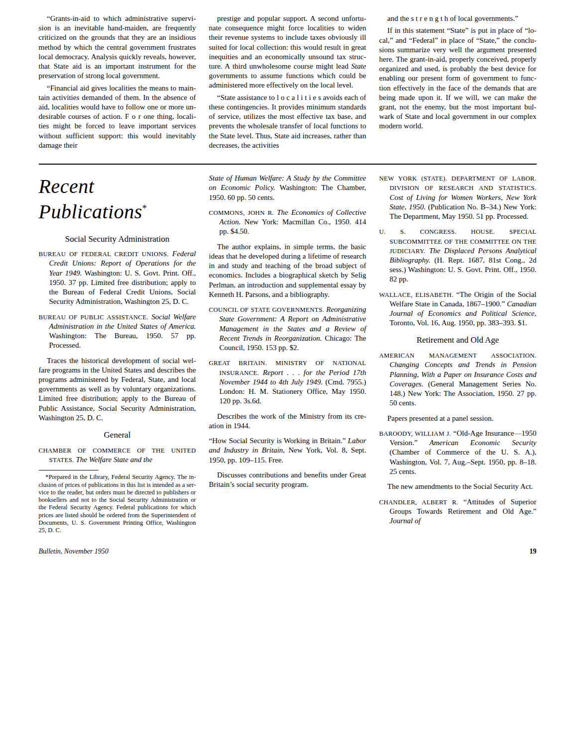“Grants-in-aid to which administrative supervision is an inevitable hand-maiden, are frequently criticized on the grounds that they are an insidious method by which the central government frustrates local democracy. Analysis quickly reveals, however, that State aid is an important instrument for the preservation of strong local government.
“Financial aid gives localities the means to maintain activities demanded of them. In the absence of aid, localities would have to follow one or more undesirable courses of action. F o r one thing, localities might be forced to leave important services without sufficient support: this would inevitably damage their
prestige and popular support. A second unfortunate consequence might force localities to widen their revenue systems to include taxes obviously ill suited for local collection: this would result in great inequities and an economically unsound tax structure. A third unwholesome course might lead State governments to assume functions which could be administered more effectively on the local level.
“State assistance to l o c a l i t i e s avoids each of these contingencies. It provides minimum standards of service, utilizes the most effective tax base, and prevents the wholesale transfer of local functions to the State level. Thus, State aid increases, rather than decreases, the activities
and the s t r e n g t h of local governments.”
If in this statement “State” is put in place of “local,” and “Federal” in place of “State,” the conclusions summarize very well the argument presented here. The grant-in-aid, properly conceived, properly organized and used, is probably the best device for enabling our present form of government to function effectively in the face of the demands that are being made upon it. If we will, we can make the grant, not the enemy, but the most important bulwark of State and local government in our complex modern world.
Recent Publications*
Social Security Administration
Bureau of Federal Credit Unions. Federal Credit Unions: Report of Operations for the Year 1949. Washington: U. S. Govt. Print. Off., 1950. 37 pp. Limited free distribution; apply to the Bureau of Federal Credit Unions, Social Security Administration, Washington 25, D. C.
Bureau of Public Assistance. Social Welfare Administration in the United States of America. Washington: The Bureau, 1950. 57 pp. Processed.
Traces the historical development of social welfare programs in the United States and describes the programs administered by Federal, State, and local governments as well as by voluntary organizations. Limited free distribution; apply to the Bureau of Public Assistance, Social Security Administration, Washington 25, D. C.
General
Chamber of Commerce of the United States. The Welfare State and the
*Prepared in the Library, Federal Security Agency. The inclusion of prices of publications in this list is intended as a service to the reader, but orders must be directed to publishers or booksellers and not to the Social Security Administration or the Federal Security Agency. Federal publications for which prices are listed should be ordered from the Superintendent of Documents, U. S. Government Printing Office, Washington 25, D. C.
State of Human Welfare: A Study by the Committee on Economic Policy. Washington: The Chamber, 1950. 60 pp. 50 cents.
Commons, John R. The Economics of Collective Action. New York: Macmillan Co., 1950. 414 pp. $4.50.
The author explains, in simple terms, the basic ideas that he developed during a lifetime of research in and study and teaching of the broad subject of economics. Includes a biographical sketch by Selig Perlman, an introduction and supplemental essay by Kenneth H. Parsons, and a bibliography.
Council of State Governments. Reorganizing State Government: A Report on Administrative Management in the States and a Review of Recent Trends in Reorganization. Chicago: The Council, 1950. 153 pp. $2.
Great Britain. Ministry of National Insurance. Report . . . for the Period 17th November 1944 to 4th July 1949. (Cmd. 7955.) London: H. M. Stationery Office, May 1950. 120 pp. 3s.6d.
Describes the work of the Ministry from its creation in 1944.
“How Social Security is Working in Britain.” Labor and Industry in Britain, New York, Vol. 8, Sept. 1950, pp. 109–115. Free.
Discusses contributions and benefits under Great Britain’s social security program.
New York (State). Department of Labor. Division of Research and Statistics. Cost of Living for Women Workers, New York State, 1950. (Publication No. B–34.) New York: The Department, May 1950. 51 pp. Processed.
U. S. Congress. House. Special Subcommittee of the Committee on the Judiciary. The Displaced Persons Analytical Bibliography. (H. Rept. 1687, 81st Cong., 2d sess.) Washington: U. S. Govt. Print. Off., 1950. 82 pp.
Wallace, Elisabeth. “The Origin of the Social Welfare State in Canada, 1867–1900.” Canadian Journal of Economics and Political Science, Toronto, Vol. 16, Aug. 1950, pp. 383–393. $1.
Retirement and Old Age
American Management Association. Changing Concepts and Trends in Pension Planning, With a Paper on Insurance Costs and Coverages. (General Management Series No. 148.) New York: The Association, 1950. 27 pp. 50 cents.
Papers presented at a panel session.
Baroody, William J. “Old-Age Insurance—1950 Version.” American Economic Security (Chamber of Commerce of the U. S. A.), Washington, Vol. 7, Aug.–Sept. 1950, pp. 8–18. 25 cents.
The new amendments to the Social Security Act.
Chandler, Albert R. “Attitudes of Superior Groups Towards Retirement and Old Age.” Journal of
Bulletin, November 1950
19